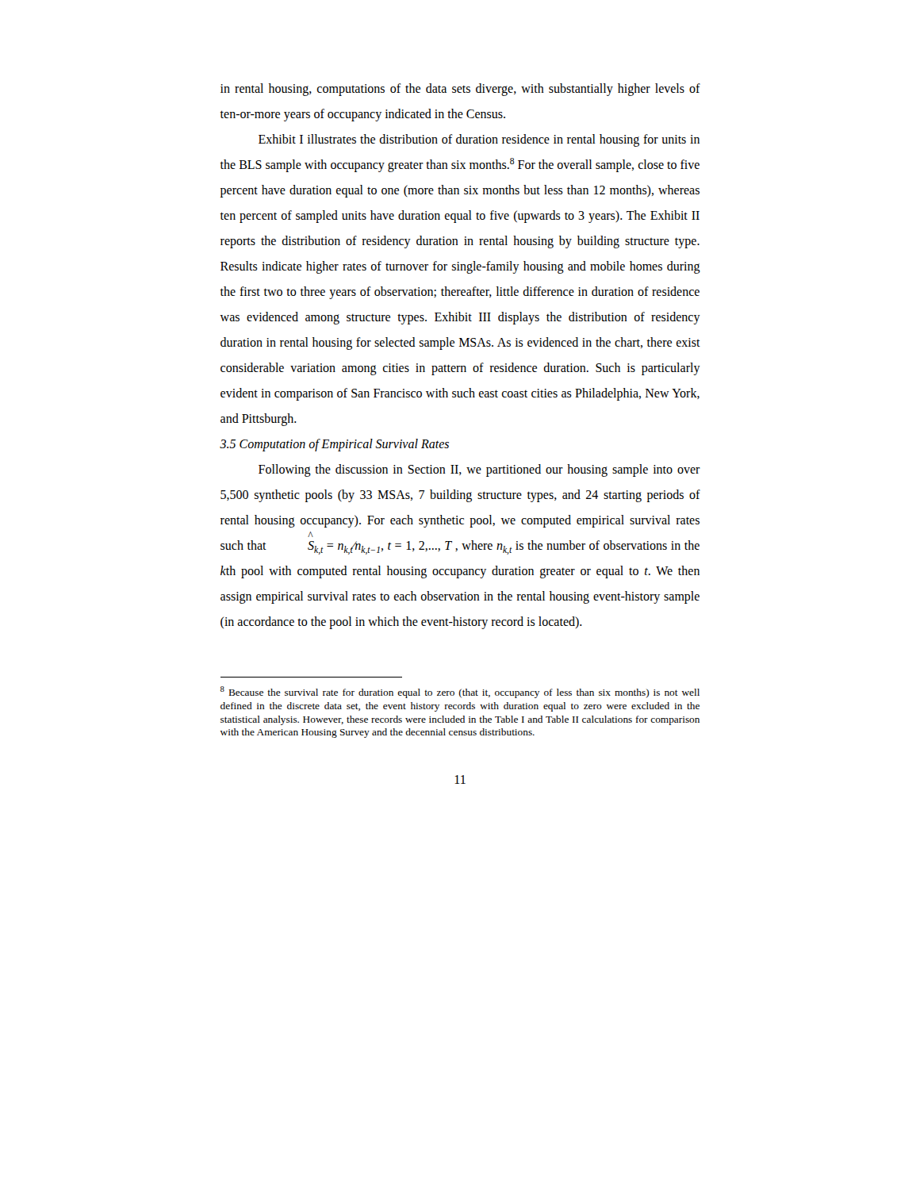in rental housing, computations of the data sets diverge, with substantially higher levels of ten-or-more years of occupancy indicated in the Census.
Exhibit I illustrates the distribution of duration residence in rental housing for units in the BLS sample with occupancy greater than six months.8 For the overall sample, close to five percent have duration equal to one (more than six months but less than 12 months), whereas ten percent of sampled units have duration equal to five (upwards to 3 years). The Exhibit II reports the distribution of residency duration in rental housing by building structure type. Results indicate higher rates of turnover for single-family housing and mobile homes during the first two to three years of observation; thereafter, little difference in duration of residence was evidenced among structure types. Exhibit III displays the distribution of residency duration in rental housing for selected sample MSAs. As is evidenced in the chart, there exist considerable variation among cities in pattern of residence duration. Such is particularly evident in comparison of San Francisco with such east coast cities as Philadelphia, New York, and Pittsburgh.
3.5 Computation of Empirical Survival Rates
Following the discussion in Section II, we partitioned our housing sample into over 5,500 synthetic pools (by 33 MSAs, 7 building structure types, and 24 starting periods of rental housing occupancy). For each synthetic pool, we computed empirical survival rates such that Sk,t = nk,t∕nk,t−1, t = 1, 2,..., T , where nk,t is the number of observations in the kth pool with computed rental housing occupancy duration greater or equal to t. We then assign empirical survival rates to each observation in the rental housing event-history sample (in accordance to the pool in which the event-history record is located).
8 Because the survival rate for duration equal to zero (that it, occupancy of less than six months) is not well defined in the discrete data set, the event history records with duration equal to zero were excluded in the statistical analysis. However, these records were included in the Table I and Table II calculations for comparison with the American Housing Survey and the decennial census distributions.
11